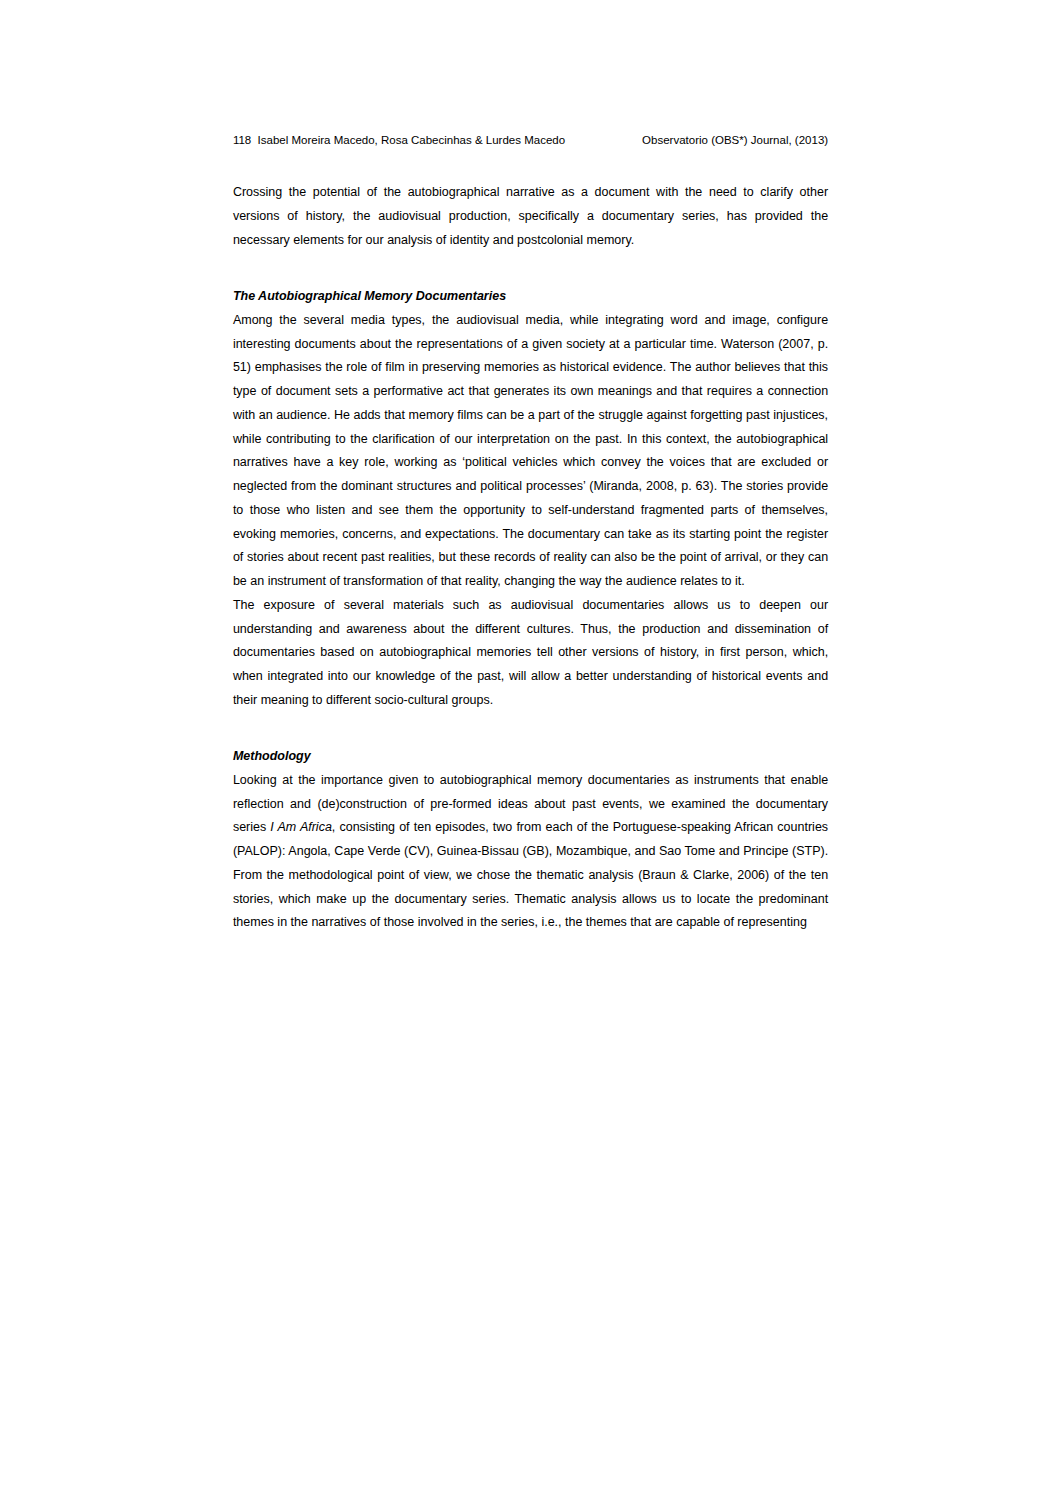118 Isabel Moreira Macedo, Rosa Cabecinhas & Lurdes Macedo Observatorio (OBS*) Journal, (2013)
Crossing the potential of the autobiographical narrative as a document with the need to clarify other versions of history, the audiovisual production, specifically a documentary series, has provided the necessary elements for our analysis of identity and postcolonial memory.
The Autobiographical Memory Documentaries
Among the several media types, the audiovisual media, while integrating word and image, configure interesting documents about the representations of a given society at a particular time. Waterson (2007, p. 51) emphasises the role of film in preserving memories as historical evidence. The author believes that this type of document sets a performative act that generates its own meanings and that requires a connection with an audience. He adds that memory films can be a part of the struggle against forgetting past injustices, while contributing to the clarification of our interpretation on the past. In this context, the autobiographical narratives have a key role, working as ‘political vehicles which convey the voices that are excluded or neglected from the dominant structures and political processes’ (Miranda, 2008, p. 63). The stories provide to those who listen and see them the opportunity to self-understand fragmented parts of themselves, evoking memories, concerns, and expectations. The documentary can take as its starting point the register of stories about recent past realities, but these records of reality can also be the point of arrival, or they can be an instrument of transformation of that reality, changing the way the audience relates to it.
The exposure of several materials such as audiovisual documentaries allows us to deepen our understanding and awareness about the different cultures. Thus, the production and dissemination of documentaries based on autobiographical memories tell other versions of history, in first person, which, when integrated into our knowledge of the past, will allow a better understanding of historical events and their meaning to different socio-cultural groups.
Methodology
Looking at the importance given to autobiographical memory documentaries as instruments that enable reflection and (de)construction of pre-formed ideas about past events, we examined the documentary series I Am Africa, consisting of ten episodes, two from each of the Portuguese-speaking African countries (PALOP): Angola, Cape Verde (CV), Guinea-Bissau (GB), Mozambique, and Sao Tome and Principe (STP). From the methodological point of view, we chose the thematic analysis (Braun & Clarke, 2006) of the ten stories, which make up the documentary series. Thematic analysis allows us to locate the predominant themes in the narratives of those involved in the series, i.e., the themes that are capable of representing